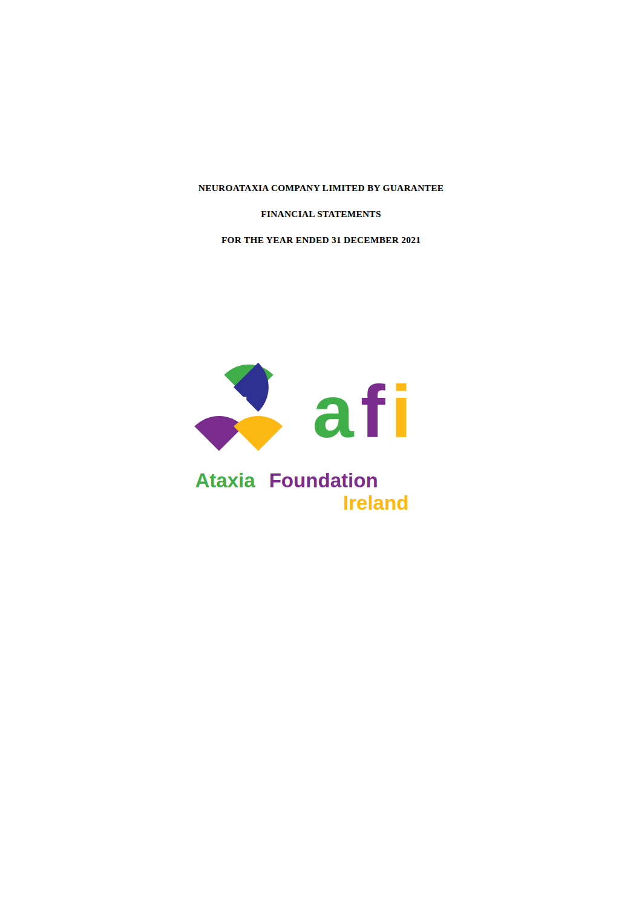NEUROATAXIA COMPANY LIMITED BY GUARANTEE
FINANCIAL STATEMENTS
FOR THE YEAR ENDED 31 DECEMBER 2021
Ataxia Foundation Ireland logo Four rounded petals in green, navy, purple and yellow arranged in a pinwheel, beside the letters a f i and the words Ataxia Foundation Ireland. a f i Ataxia Foundation Ireland